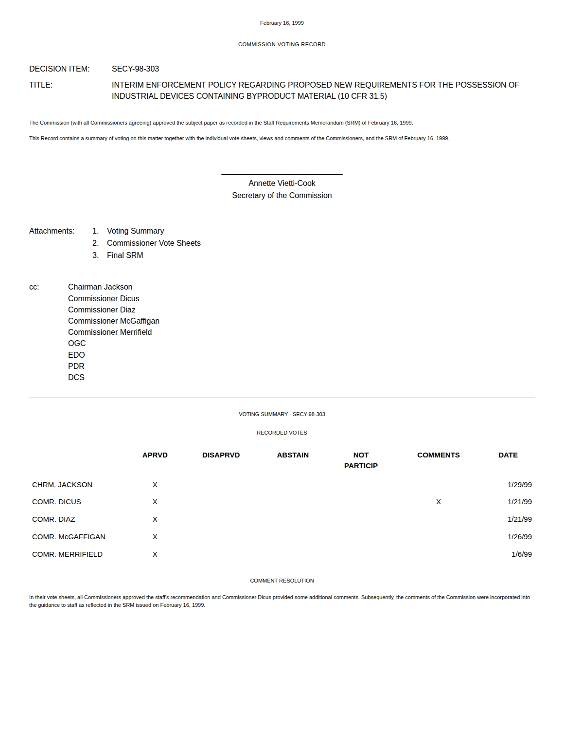February 16, 1999
COMMISSION VOTING RECORD
| DECISION ITEM: | SECY-98-303 |
| TITLE: | INTERIM ENFORCEMENT POLICY REGARDING PROPOSED NEW REQUIREMENTS FOR THE POSSESSION OF INDUSTRIAL DEVICES CONTAINING BYPRODUCT MATERIAL (10 CFR 31.5) |
The Commission (with all Commissioners agreeing) approved the subject paper as recorded in the Staff Requirements Memorandum (SRM) of February 16, 1999.
This Record contains a summary of voting on this matter together with the individual vote sheets, views and comments of the Commissioners, and the SRM of February 16, 1999.
____________________________
Annette Vietti-Cook
Secretary of the Commission
| Attachments: | 1. | Voting Summary |
| | 2. | Commissioner Vote Sheets |
| | 3. | Final SRM |
| cc: | Chairman Jackson |
| | Commissioner Dicus |
| | Commissioner Diaz |
| | Commissioner McGaffigan |
| | Commissioner Merrifield |
| | OGC |
| | EDO |
| | PDR |
| | DCS |
VOTING SUMMARY - SECY-98-303
RECORDED VOTES
| | APRVD | DISAPRVD | ABSTAIN | NOT PARTICIP | COMMENTS | DATE |
| --- | --- | --- | --- | --- | --- | --- |
| CHRM. JACKSON | X | | | | | 1/29/99 |
| COMR. DICUS | X | | | | X | 1/21/99 |
| COMR. DIAZ | X | | | | | 1/21/99 |
| COMR. McGAFFIGAN | X | | | | | 1/26/99 |
| COMR. MERRIFIELD | X | | | | | 1/6/99 |
COMMENT RESOLUTION
In their vote sheets, all Commissioners approved the staff's recommendation and Commissioner Dicus provided some additional comments. Subsequently, the comments of the Commission were incorporated into the guidance to staff as reflected in the SRM issued on February 16, 1999.